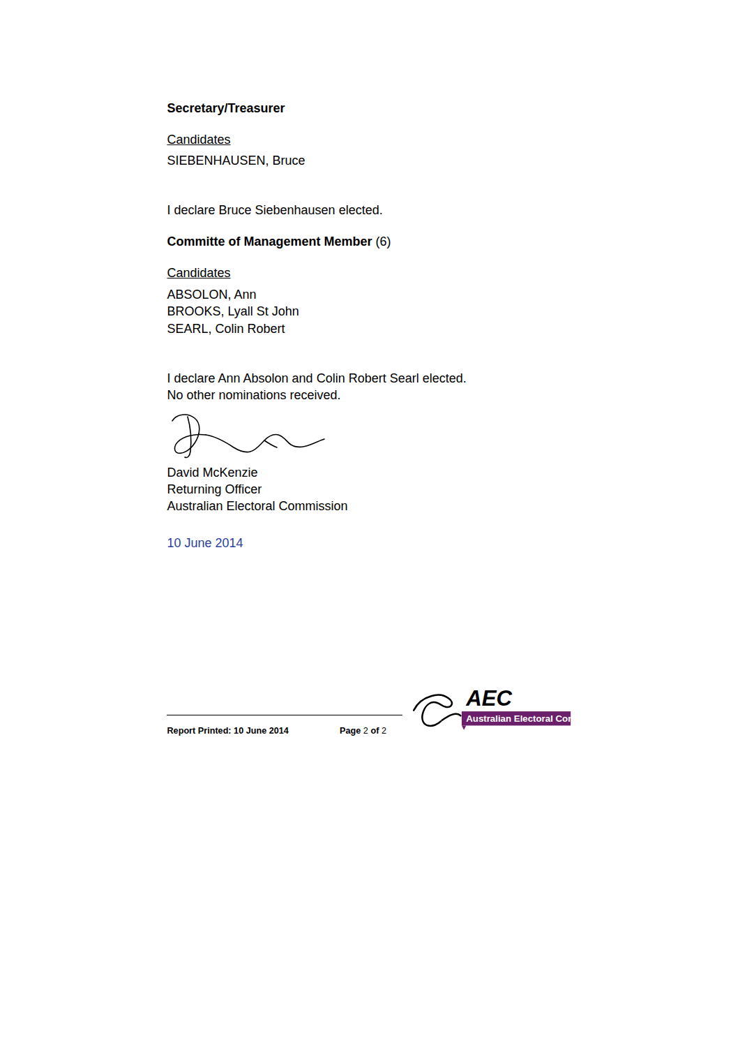Secretary/Treasurer
Candidates
SIEBENHAUSEN, Bruce
I declare Bruce Siebenhausen elected.
Committe of Management Member (6)
Candidates
ABSOLON, Ann
BROOKS, Lyall St John
SEARL, Colin Robert
I declare Ann Absolon and Colin Robert Searl elected.
No other nominations received.
David McKenzie
Returning Officer
Australian Electoral Commission
10 June 2014
Report Printed: 10 June 2014 Page 2 of 2
AEC Australian Electoral Commission